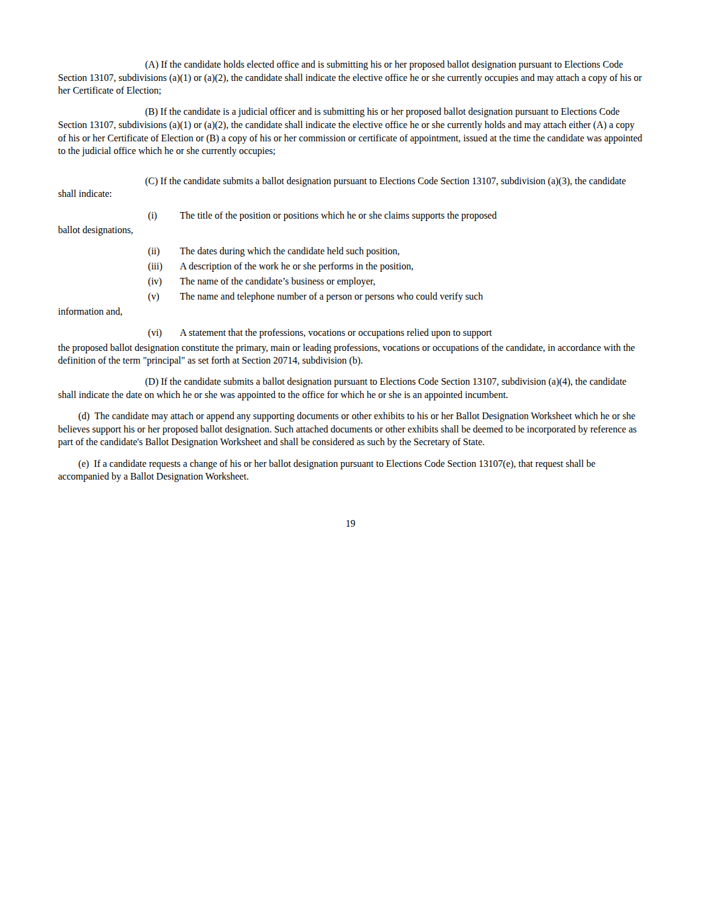(A) If the candidate holds elected office and is submitting his or her proposed ballot designation pursuant to Elections Code Section 13107, subdivisions (a)(1) or (a)(2), the candidate shall indicate the elective office he or she currently occupies and may attach a copy of his or her Certificate of Election;
(B) If the candidate is a judicial officer and is submitting his or her proposed ballot designation pursuant to Elections Code Section 13107, subdivisions (a)(1) or (a)(2), the candidate shall indicate the elective office he or she currently holds and may attach either (A) a copy of his or her Certificate of Election or (B) a copy of his or her commission or certificate of appointment, issued at the time the candidate was appointed to the judicial office which he or she currently occupies;
(C) If the candidate submits a ballot designation pursuant to Elections Code Section 13107, subdivision (a)(3), the candidate shall indicate:
(i) The title of the position or positions which he or she claims supports the proposed
ballot designations,
(ii) The dates during which the candidate held such position,
(iii) A description of the work he or she performs in the position,
(iv) The name of the candidate’s business or employer,
(v) The name and telephone number of a person or persons who could verify such
information and,
(vi) A statement that the professions, vocations or occupations relied upon to support
the proposed ballot designation constitute the primary, main or leading professions, vocations or occupations of the candidate, in accordance with the definition of the term "principal" as set forth at Section 20714, subdivision (b).
(D) If the candidate submits a ballot designation pursuant to Elections Code Section 13107, subdivision (a)(4), the candidate shall indicate the date on which he or she was appointed to the office for which he or she is an appointed incumbent.
(d) The candidate may attach or append any supporting documents or other exhibits to his or her Ballot Designation Worksheet which he or she believes support his or her proposed ballot designation. Such attached documents or other exhibits shall be deemed to be incorporated by reference as part of the candidate's Ballot Designation Worksheet and shall be considered as such by the Secretary of State.
(e) If a candidate requests a change of his or her ballot designation pursuant to Elections Code Section 13107(e), that request shall be accompanied by a Ballot Designation Worksheet.
19